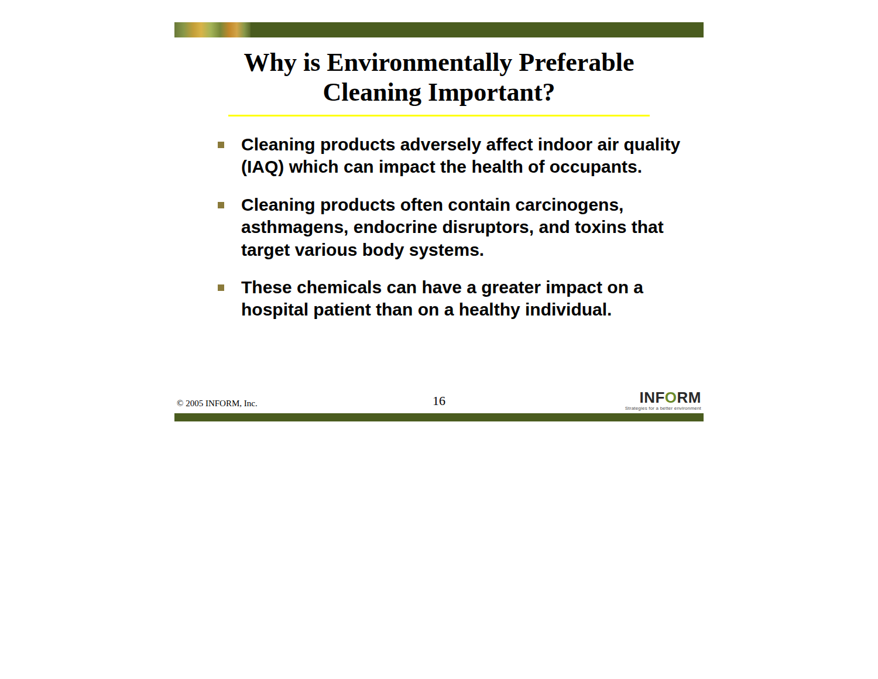Why is Environmentally Preferable Cleaning Important?
Cleaning products adversely affect indoor air quality (IAQ) which can impact the health of occupants.
Cleaning products often contain carcinogens, asthmagens, endocrine disruptors, and toxins that target various body systems.
These chemicals can have a greater impact on a hospital patient than on a healthy individual.
© 2005 INFORM, Inc.
16
INFORM
Strategies for a better environment